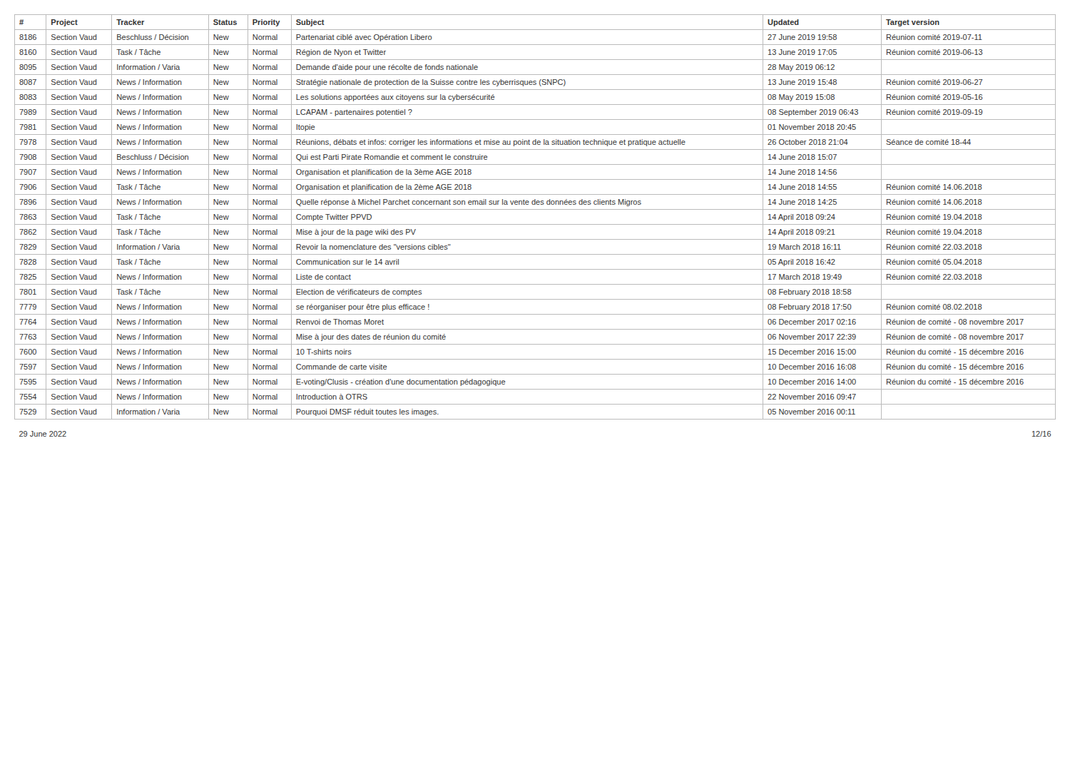| # | Project | Tracker | Status | Priority | Subject | Updated | Target version |
| --- | --- | --- | --- | --- | --- | --- | --- |
| 8186 | Section Vaud | Beschluss / Décision | New | Normal | Partenariat ciblé avec Opération Libero | 27 June 2019 19:58 | Réunion comité 2019-07-11 |
| 8160 | Section Vaud | Task / Tâche | New | Normal | Région de Nyon et Twitter | 13 June 2019 17:05 | Réunion comité 2019-06-13 |
| 8095 | Section Vaud | Information / Varia | New | Normal | Demande d'aide pour une récolte de fonds nationale | 28 May 2019 06:12 | |
| 8087 | Section Vaud | News / Information | New | Normal | Stratégie nationale de protection de la Suisse contre les cyberrisques (SNPC) | 13 June 2019 15:48 | Réunion comité 2019-06-27 |
| 8083 | Section Vaud | News / Information | New | Normal | Les solutions apportées aux citoyens sur la cybersécurité | 08 May 2019 15:08 | Réunion comité 2019-05-16 |
| 7989 | Section Vaud | News / Information | New | Normal | LCAPAM - partenaires potentiel ? | 08 September 2019 06:43 | Réunion comité 2019-09-19 |
| 7981 | Section Vaud | News / Information | New | Normal | Itopie | 01 November 2018 20:45 | |
| 7978 | Section Vaud | News / Information | New | Normal | Réunions, débats et infos: corriger les informations et mise au point de la situation technique et pratique actuelle | 26 October 2018 21:04 | Séance de comité 18-44 |
| 7908 | Section Vaud | Beschluss / Décision | New | Normal | Qui est Parti Pirate Romandie et comment le construire | 14 June 2018 15:07 | |
| 7907 | Section Vaud | News / Information | New | Normal | Organisation et planification de la 3ème AGE 2018 | 14 June 2018 14:56 | |
| 7906 | Section Vaud | Task / Tâche | New | Normal | Organisation et planification de la 2ème AGE 2018 | 14 June 2018 14:55 | Réunion comité 14.06.2018 |
| 7896 | Section Vaud | News / Information | New | Normal | Quelle réponse à Michel Parchet concernant son email sur la vente des données des clients Migros | 14 June 2018 14:25 | Réunion comité 14.06.2018 |
| 7863 | Section Vaud | Task / Tâche | New | Normal | Compte Twitter PPVD | 14 April 2018 09:24 | Réunion comité 19.04.2018 |
| 7862 | Section Vaud | Task / Tâche | New | Normal | Mise à jour de la page wiki des PV | 14 April 2018 09:21 | Réunion comité 19.04.2018 |
| 7829 | Section Vaud | Information / Varia | New | Normal | Revoir la nomenclature des "versions cibles" | 19 March 2018 16:11 | Réunion comité 22.03.2018 |
| 7828 | Section Vaud | Task / Tâche | New | Normal | Communication sur le 14 avril | 05 April 2018 16:42 | Réunion comité 05.04.2018 |
| 7825 | Section Vaud | News / Information | New | Normal | Liste de contact | 17 March 2018 19:49 | Réunion comité 22.03.2018 |
| 7801 | Section Vaud | Task / Tâche | New | Normal | Election de vérificateurs de comptes | 08 February 2018 18:58 | |
| 7779 | Section Vaud | News / Information | New | Normal | se réorganiser pour être plus efficace ! | 08 February 2018 17:50 | Réunion comité 08.02.2018 |
| 7764 | Section Vaud | News / Information | New | Normal | Renvoi de Thomas Moret | 06 December 2017 02:16 | Réunion de comité - 08 novembre 2017 |
| 7763 | Section Vaud | News / Information | New | Normal | Mise à jour des dates de réunion du comité | 06 November 2017 22:39 | Réunion de comité - 08 novembre 2017 |
| 7600 | Section Vaud | News / Information | New | Normal | 10 T-shirts noirs | 15 December 2016 15:00 | Réunion du comité - 15 décembre 2016 |
| 7597 | Section Vaud | News / Information | New | Normal | Commande de carte visite | 10 December 2016 16:08 | Réunion du comité - 15 décembre 2016 |
| 7595 | Section Vaud | News / Information | New | Normal | E-voting/Clusis - création d'une documentation pédagogique | 10 December 2016 14:00 | Réunion du comité - 15 décembre 2016 |
| 7554 | Section Vaud | News / Information | New | Normal | Introduction à OTRS | 22 November 2016 09:47 | |
| 7529 | Section Vaud | Information / Varia | New | Normal | Pourquoi DMSF réduit toutes les images. | 05 November 2016 00:11 | |
| 29 June 2022 | | 12/16 |